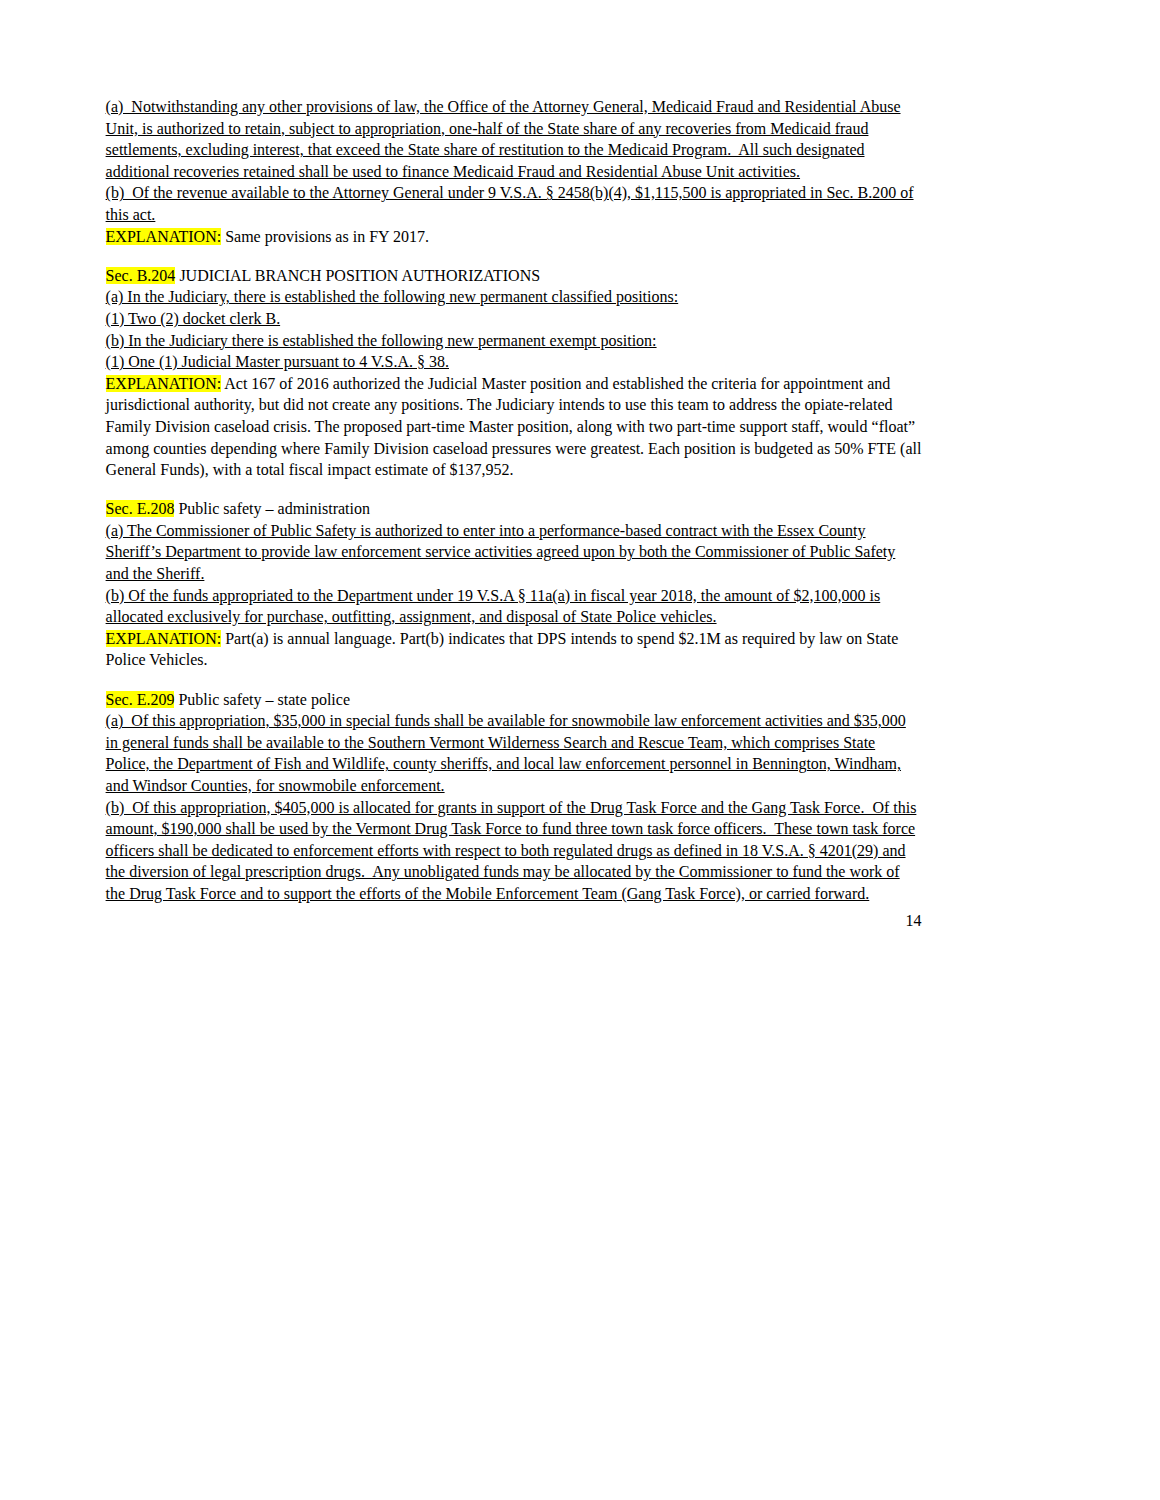(a) Notwithstanding any other provisions of law, the Office of the Attorney General, Medicaid Fraud and Residential Abuse Unit, is authorized to retain, subject to appropriation, one-half of the State share of any recoveries from Medicaid fraud settlements, excluding interest, that exceed the State share of restitution to the Medicaid Program. All such designated additional recoveries retained shall be used to finance Medicaid Fraud and Residential Abuse Unit activities.
(b) Of the revenue available to the Attorney General under 9 V.S.A. § 2458(b)(4), $1,115,500 is appropriated in Sec. B.200 of this act.
EXPLANATION: Same provisions as in FY 2017.
Sec. B.204 JUDICIAL BRANCH POSITION AUTHORIZATIONS
(a) In the Judiciary, there is established the following new permanent classified positions:
(1) Two (2) docket clerk B.
(b) In the Judiciary there is established the following new permanent exempt position:
(1) One (1) Judicial Master pursuant to 4 V.S.A. § 38.
EXPLANATION: Act 167 of 2016 authorized the Judicial Master position and established the criteria for appointment and jurisdictional authority, but did not create any positions. The Judiciary intends to use this team to address the opiate-related Family Division caseload crisis. The proposed part-time Master position, along with two part-time support staff, would “float” among counties depending where Family Division caseload pressures were greatest. Each position is budgeted as 50% FTE (all General Funds), with a total fiscal impact estimate of $137,952.
Sec. E.208 Public safety – administration
(a) The Commissioner of Public Safety is authorized to enter into a performance-based contract with the Essex County Sheriff’s Department to provide law enforcement service activities agreed upon by both the Commissioner of Public Safety and the Sheriff.
(b) Of the funds appropriated to the Department under 19 V.S.A § 11a(a) in fiscal year 2018, the amount of $2,100,000 is allocated exclusively for purchase, outfitting, assignment, and disposal of State Police vehicles.
EXPLANATION: Part(a) is annual language. Part(b) indicates that DPS intends to spend $2.1M as required by law on State Police Vehicles.
Sec. E.209 Public safety – state police
(a) Of this appropriation, $35,000 in special funds shall be available for snowmobile law enforcement activities and $35,000 in general funds shall be available to the Southern Vermont Wilderness Search and Rescue Team, which comprises State Police, the Department of Fish and Wildlife, county sheriffs, and local law enforcement personnel in Bennington, Windham, and Windsor Counties, for snowmobile enforcement.
(b) Of this appropriation, $405,000 is allocated for grants in support of the Drug Task Force and the Gang Task Force. Of this amount, $190,000 shall be used by the Vermont Drug Task Force to fund three town task force officers. These town task force officers shall be dedicated to enforcement efforts with respect to both regulated drugs as defined in 18 V.S.A. § 4201(29) and the diversion of legal prescription drugs. Any unobligated funds may be allocated by the Commissioner to fund the work of the Drug Task Force and to support the efforts of the Mobile Enforcement Team (Gang Task Force), or carried forward.
14